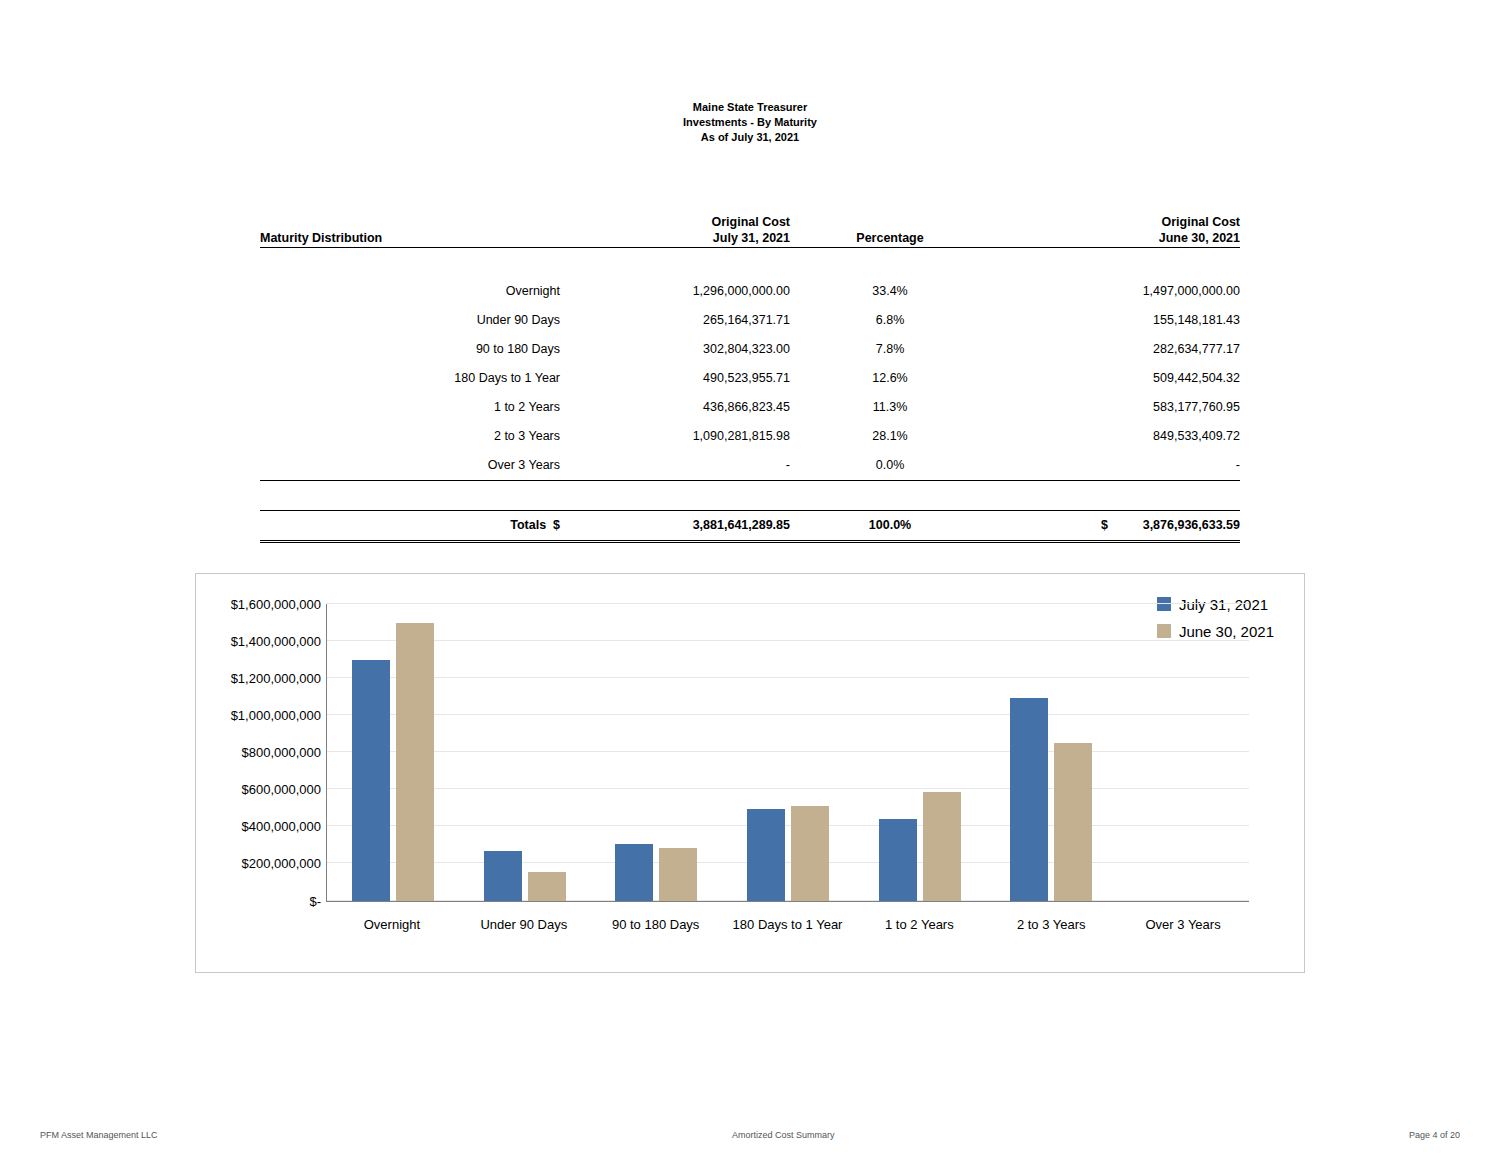Maine State Treasurer
Investments - By Maturity
As of July 31, 2021
| | Original Cost | | Original Cost |
| --- | --- | --- | --- |
| Maturity Distribution | July 31, 2021 | Percentage | June 30, 2021 |
| Overnight | 1,296,000,000.00 | 33.4% | 1,497,000,000.00 |
| Under 90 Days | 265,164,371.71 | 6.8% | 155,148,181.43 |
| 90 to 180 Days | 302,804,323.00 | 7.8% | 282,634,777.17 |
| 180 Days to 1 Year | 490,523,955.71 | 12.6% | 509,442,504.32 |
| 1 to 2 Years | 436,866,823.45 | 11.3% | 583,177,760.95 |
| 2 to 3 Years | 1,090,281,815.98 | 28.1% | 849,533,409.72 |
| Over 3 Years | - | 0.0% | - |
| Totals $ | 3,881,641,289.85 | 100.0% | $ 3,876,936,633.59 |
July 31, 2021
June 30, 2021
$1,600,000,000
$1,400,000,000
$1,200,000,000
$1,000,000,000
$800,000,000
$600,000,000
$400,000,000
$200,000,000
$-
Overnight
Under 90 Days
90 to 180 Days
180 Days to 1 Year
1 to 2 Years
2 to 3 Years
Over 3 Years
PFM Asset Management LLC
Amortized Cost Summary
Page 4 of 20